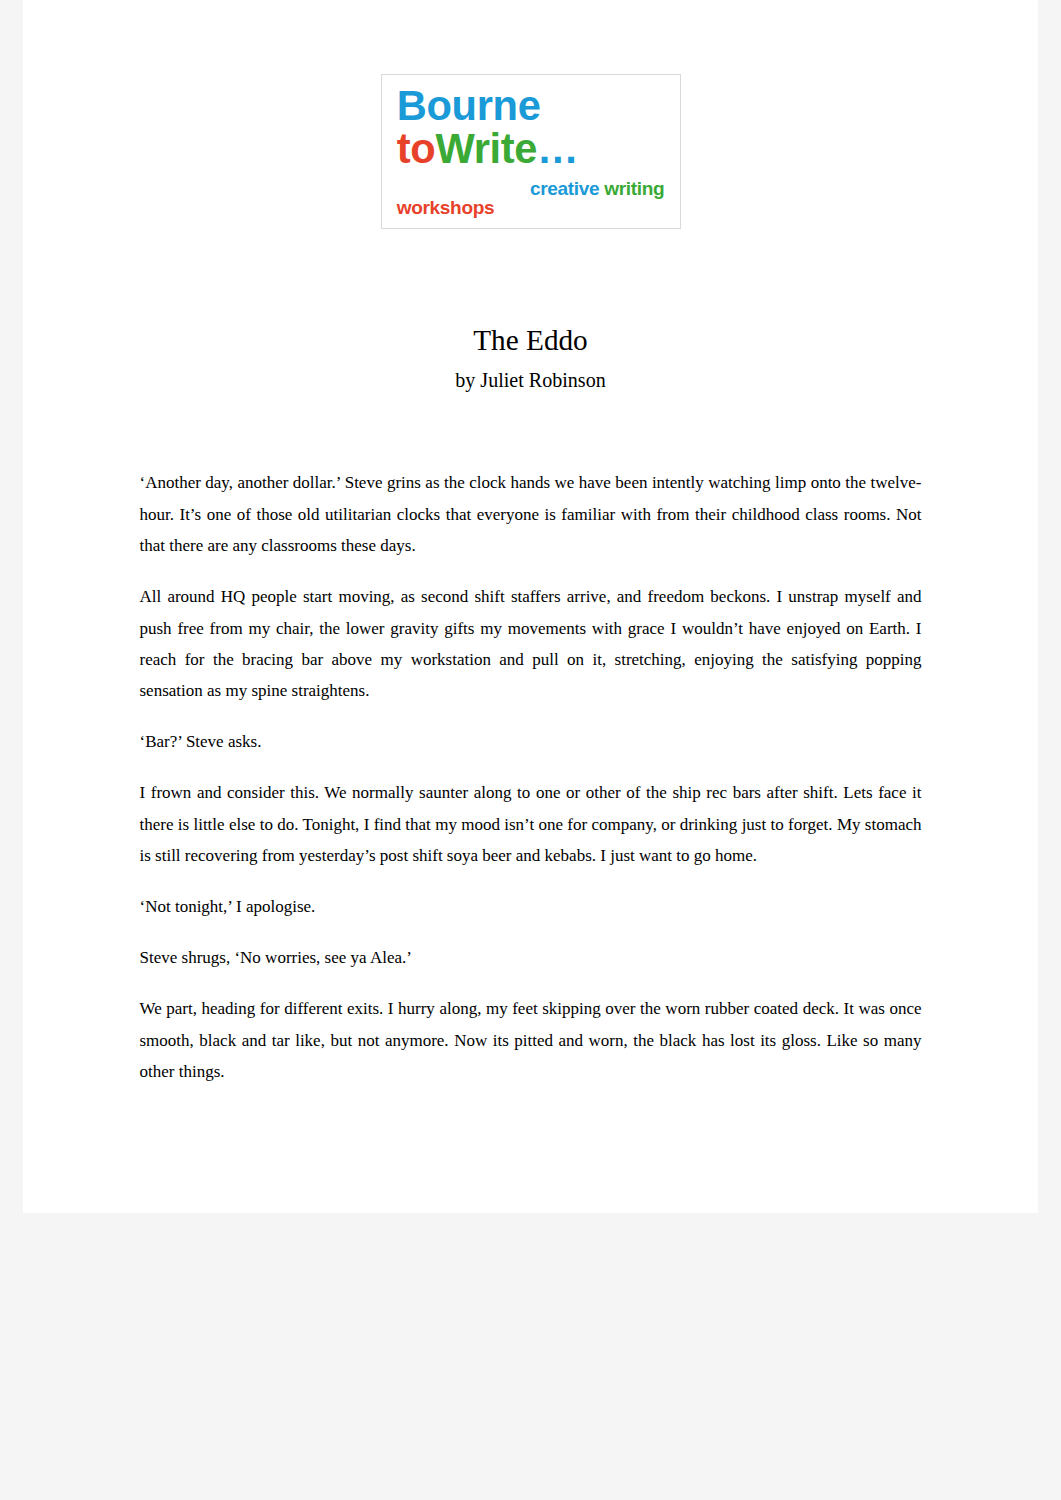Bourne to Write… creative writing workshops
The Eddo
by Juliet Robinson
‘Another day, another dollar.’ Steve grins as the clock hands we have been intently watching limp onto the twelve-hour. It’s one of those old utilitarian clocks that everyone is familiar with from their childhood class rooms. Not that there are any classrooms these days.
All around HQ people start moving, as second shift staffers arrive, and freedom beckons. I unstrap myself and push free from my chair, the lower gravity gifts my movements with grace I wouldn’t have enjoyed on Earth. I reach for the bracing bar above my workstation and pull on it, stretching, enjoying the satisfying popping sensation as my spine straightens.
‘Bar?’ Steve asks.
I frown and consider this. We normally saunter along to one or other of the ship rec bars after shift. Lets face it there is little else to do. Tonight, I find that my mood isn’t one for company, or drinking just to forget. My stomach is still recovering from yesterday’s post shift soya beer and kebabs. I just want to go home.
‘Not tonight,’ I apologise.
Steve shrugs, ‘No worries, see ya Alea.’
We part, heading for different exits. I hurry along, my feet skipping over the worn rubber coated deck. It was once smooth, black and tar like, but not anymore. Now its pitted and worn, the black has lost its gloss. Like so many other things.